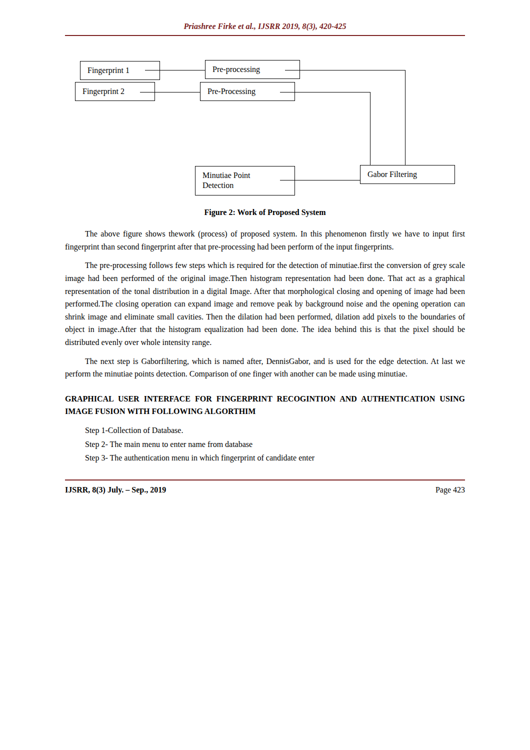Priashree Firke et al., IJSRR 2019, 8(3), 420-425
Fingerprint 1
Fingerprint 2
Pre-processing
Pre-Processing
Minutiae Point
Detection
Gabor Filtering
Figure 2: Work of Proposed System
The above figure shows thework (process) of proposed system. In this phenomenon firstly we have to input first fingerprint than second fingerprint after that pre-processing had been perform of the input fingerprints.
The pre-processing follows few steps which is required for the detection of minutiae.first the conversion of grey scale image had been performed of the original image.Then histogram representation had been done. That act as a graphical representation of the tonal distribution in a digital Image. After that morphological closing and opening of image had been performed.The closing operation can expand image and remove peak by background noise and the opening operation can shrink image and eliminate small cavities. Then the dilation had been performed, dilation add pixels to the boundaries of object in image.After that the histogram equalization had been done. The idea behind this is that the pixel should be distributed evenly over whole intensity range.
The next step is Gaborfiltering, which is named after, DennisGabor, and is used for the edge detection. At last we perform the minutiae points detection. Comparison of one finger with another can be made using minutiae.
Graphical user interface for fingerprint recogintion and authentication using image fusion with following algorthim
Step 1-Collection of Database.
Step 2- The main menu to enter name from database
Step 3- The authentication menu in which fingerprint of candidate enter
IJSRR, 8(3) July. – Sep., 2019 Page 423